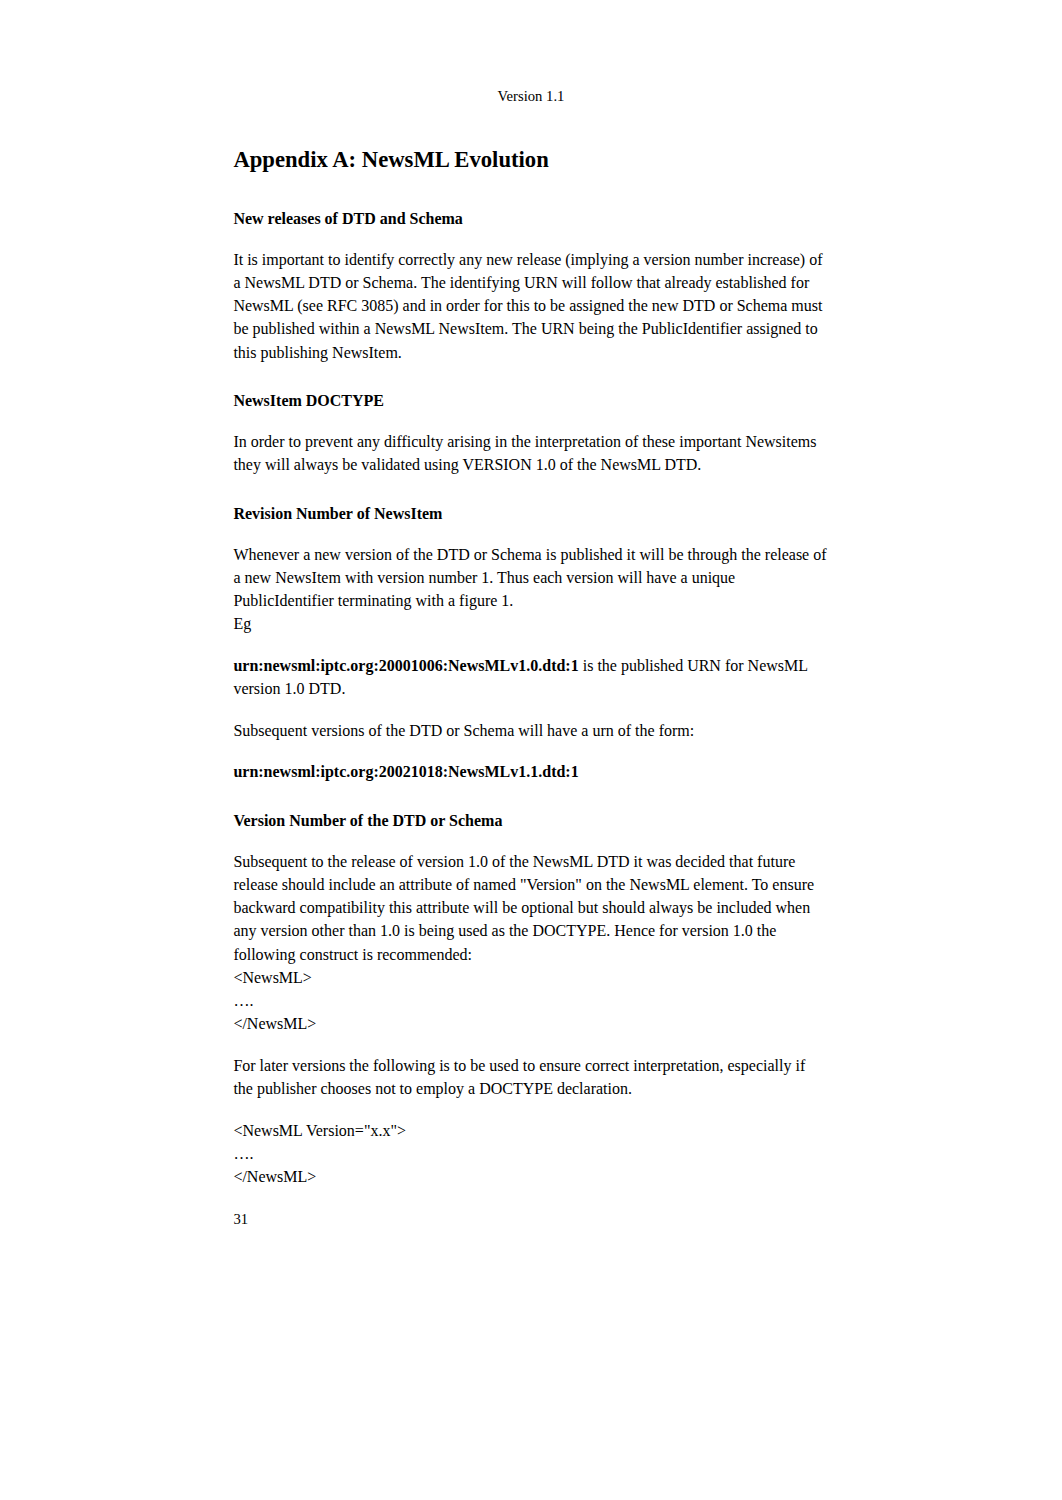Version 1.1
Appendix A: NewsML Evolution
New releases of DTD and Schema
It is important to identify correctly any new release (implying a version number increase) of a NewsML DTD or Schema. The identifying URN will follow that already established for NewsML (see RFC 3085) and in order for this to be assigned the new DTD or Schema must be published within a NewsML NewsItem. The URN being the PublicIdentifier assigned to this publishing NewsItem.
NewsItem DOCTYPE
In order to prevent any difficulty arising in the interpretation of these important Newsitems they will always be validated using VERSION 1.0 of the NewsML DTD.
Revision Number of NewsItem
Whenever a new version of the DTD or Schema is published it will be through the release of a new NewsItem with version number 1. Thus each version will have a unique PublicIdentifier terminating with a figure 1.
Eg
urn:newsml:iptc.org:20001006:NewsMLv1.0.dtd:1 is the published URN for NewsML version 1.0 DTD.
Subsequent versions of the DTD or Schema will have a urn of the form:
urn:newsml:iptc.org:20021018:NewsMLv1.1.dtd:1
Version Number of the DTD or Schema
Subsequent to the release of version 1.0 of the NewsML DTD it was decided that future release should include an attribute of named "Version" on the NewsML element. To ensure backward compatibility this attribute will be optional but should always be included when any version other than 1.0 is being used as the DOCTYPE. Hence for version 1.0 the following construct is recommended:
<NewsML>
….
</NewsML>
For later versions the following is to be used to ensure correct interpretation, especially if the publisher chooses not to employ a DOCTYPE declaration.
<NewsML Version="x.x">
….
</NewsML>
31